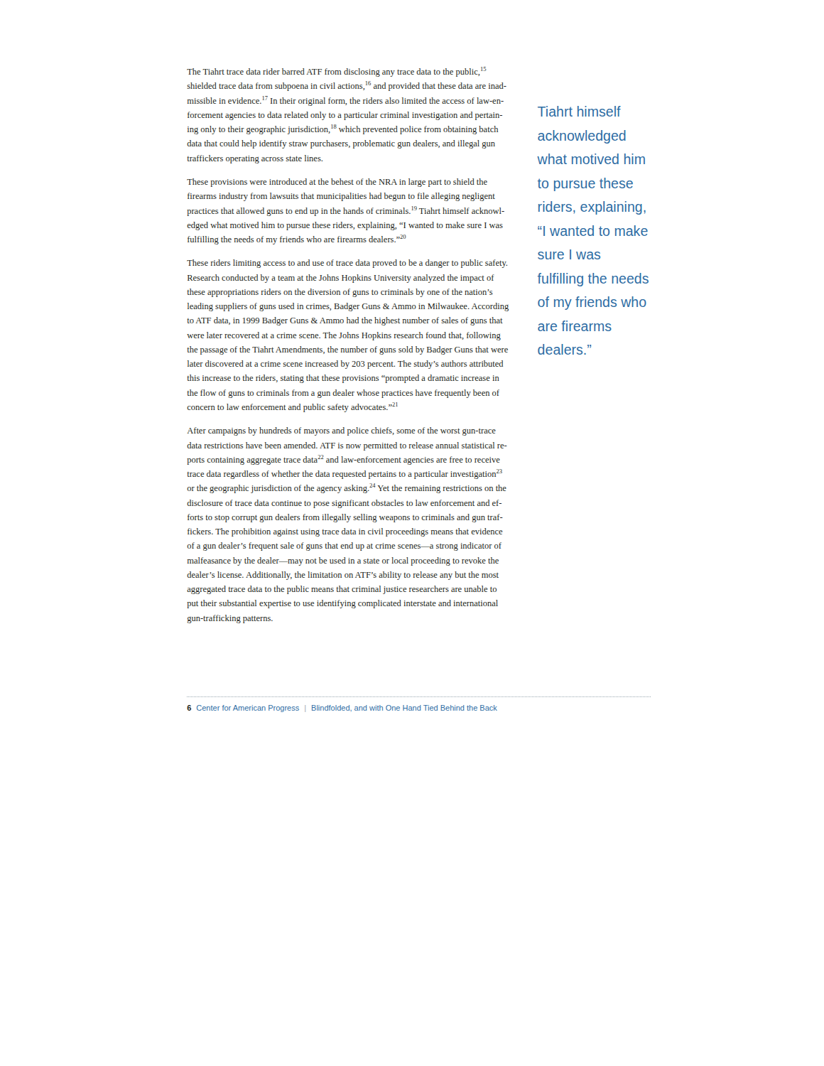The Tiahrt trace data rider barred ATF from disclosing any trace data to the public,15 shielded trace data from subpoena in civil actions,16 and provided that these data are inadmissible in evidence.17 In their original form, the riders also limited the access of law-enforcement agencies to data related only to a particular criminal investigation and pertaining only to their geographic jurisdiction,18 which prevented police from obtaining batch data that could help identify straw purchasers, problematic gun dealers, and illegal gun traffickers operating across state lines.
These provisions were introduced at the behest of the NRA in large part to shield the firearms industry from lawsuits that municipalities had begun to file alleging negligent practices that allowed guns to end up in the hands of criminals.19 Tiahrt himself acknowledged what motived him to pursue these riders, explaining, “I wanted to make sure I was fulfilling the needs of my friends who are firearms dealers.”20
These riders limiting access to and use of trace data proved to be a danger to public safety. Research conducted by a team at the Johns Hopkins University analyzed the impact of these appropriations riders on the diversion of guns to criminals by one of the nation’s leading suppliers of guns used in crimes, Badger Guns & Ammo in Milwaukee. According to ATF data, in 1999 Badger Guns & Ammo had the highest number of sales of guns that were later recovered at a crime scene. The Johns Hopkins research found that, following the passage of the Tiahrt Amendments, the number of guns sold by Badger Guns that were later discovered at a crime scene increased by 203 percent. The study’s authors attributed this increase to the riders, stating that these provisions “prompted a dramatic increase in the flow of guns to criminals from a gun dealer whose practices have frequently been of concern to law enforcement and public safety advocates.”21
After campaigns by hundreds of mayors and police chiefs, some of the worst gun-trace data restrictions have been amended. ATF is now permitted to release annual statistical reports containing aggregate trace data22 and law-enforcement agencies are free to receive trace data regardless of whether the data requested pertains to a particular investigation23 or the geographic jurisdiction of the agency asking.24 Yet the remaining restrictions on the disclosure of trace data continue to pose significant obstacles to law enforcement and efforts to stop corrupt gun dealers from illegally selling weapons to criminals and gun traffickers. The prohibition against using trace data in civil proceedings means that evidence of a gun dealer’s frequent sale of guns that end up at crime scenes—a strong indicator of malfeasance by the dealer—may not be used in a state or local proceeding to revoke the dealer’s license. Additionally, the limitation on ATF’s ability to release any but the most aggregated trace data to the public means that criminal justice researchers are unable to put their substantial expertise to use identifying complicated interstate and international gun-trafficking patterns.
Tiahrt himself acknowledged what motived him to pursue these riders, explaining, “I wanted to make sure I was fulfilling the needs of my friends who are firearms dealers.”
6 Center for American Progress | Blindfolded, and with One Hand Tied Behind the Back